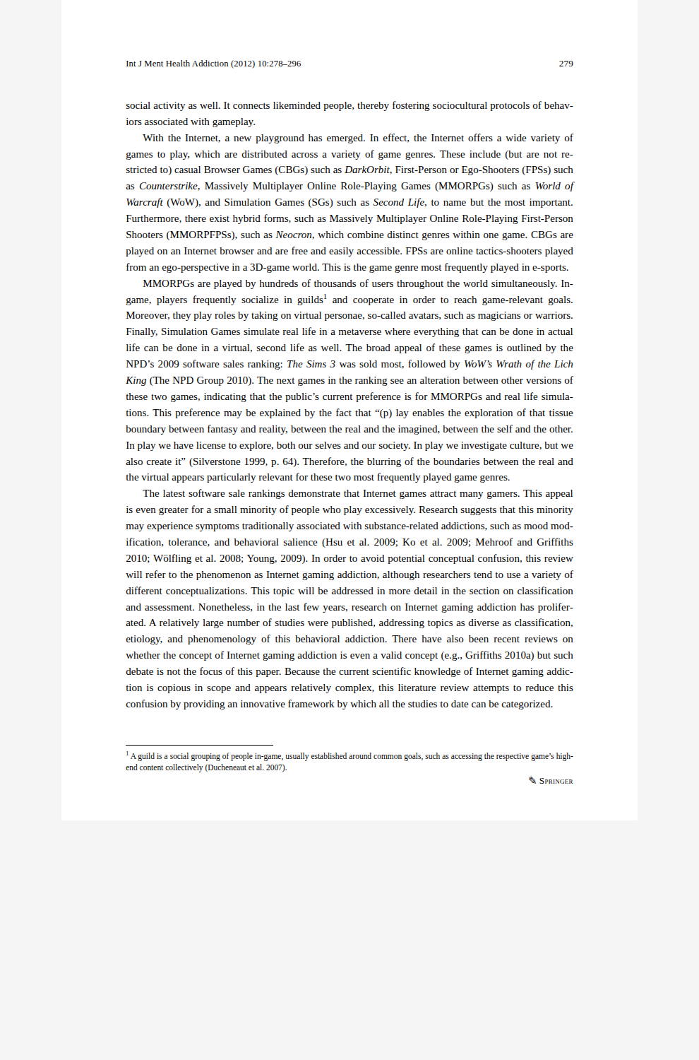Int J Ment Health Addiction (2012) 10:278–296 279
social activity as well. It connects likeminded people, thereby fostering sociocultural protocols of behaviors associated with gameplay.
With the Internet, a new playground has emerged. In effect, the Internet offers a wide variety of games to play, which are distributed across a variety of game genres. These include (but are not restricted to) casual Browser Games (CBGs) such as DarkOrbit, First-Person or Ego-Shooters (FPSs) such as Counterstrike, Massively Multiplayer Online Role-Playing Games (MMORPGs) such as World of Warcraft (WoW), and Simulation Games (SGs) such as Second Life, to name but the most important. Furthermore, there exist hybrid forms, such as Massively Multiplayer Online Role-Playing First-Person Shooters (MMORPFPSs), such as Neocron, which combine distinct genres within one game. CBGs are played on an Internet browser and are free and easily accessible. FPSs are online tactics-shooters played from an ego-perspective in a 3D-game world. This is the game genre most frequently played in e-sports.
MMORPGs are played by hundreds of thousands of users throughout the world simultaneously. In-game, players frequently socialize in guilds1 and cooperate in order to reach game-relevant goals. Moreover, they play roles by taking on virtual personae, so-called avatars, such as magicians or warriors. Finally, Simulation Games simulate real life in a metaverse where everything that can be done in actual life can be done in a virtual, second life as well. The broad appeal of these games is outlined by the NPD’s 2009 software sales ranking: The Sims 3 was sold most, followed by WoW’s Wrath of the Lich King (The NPD Group 2010). The next games in the ranking see an alteration between other versions of these two games, indicating that the public’s current preference is for MMORPGs and real life simulations. This preference may be explained by the fact that “(p) lay enables the exploration of that tissue boundary between fantasy and reality, between the real and the imagined, between the self and the other. In play we have license to explore, both our selves and our society. In play we investigate culture, but we also create it” (Silverstone 1999, p. 64). Therefore, the blurring of the boundaries between the real and the virtual appears particularly relevant for these two most frequently played game genres.
The latest software sale rankings demonstrate that Internet games attract many gamers. This appeal is even greater for a small minority of people who play excessively. Research suggests that this minority may experience symptoms traditionally associated with substance-related addictions, such as mood modification, tolerance, and behavioral salience (Hsu et al. 2009; Ko et al. 2009; Mehroof and Griffiths 2010; Wölfling et al. 2008; Young, 2009). In order to avoid potential conceptual confusion, this review will refer to the phenomenon as Internet gaming addiction, although researchers tend to use a variety of different conceptualizations. This topic will be addressed in more detail in the section on classification and assessment. Nonetheless, in the last few years, research on Internet gaming addiction has proliferated. A relatively large number of studies were published, addressing topics as diverse as classification, etiology, and phenomenology of this behavioral addiction. There have also been recent reviews on whether the concept of Internet gaming addiction is even a valid concept (e.g., Griffiths 2010a) but such debate is not the focus of this paper. Because the current scientific knowledge of Internet gaming addiction is copious in scope and appears relatively complex, this literature review attempts to reduce this confusion by providing an innovative framework by which all the studies to date can be categorized.
1 A guild is a social grouping of people in-game, usually established around common goals, such as accessing the respective game’s high-end content collectively (Ducheneaut et al. 2007).
✎Springer